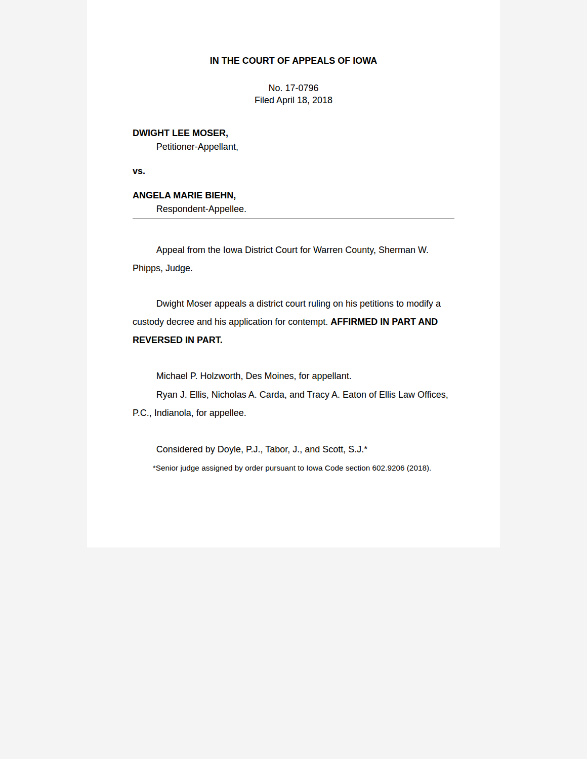IN THE COURT OF APPEALS OF IOWA
No. 17-0796
Filed April 18, 2018
DWIGHT LEE MOSER,
Petitioner-Appellant,
vs.
ANGELA MARIE BIEHN,
Respondent-Appellee.
Appeal from the Iowa District Court for Warren County, Sherman W. Phipps, Judge.
Dwight Moser appeals a district court ruling on his petitions to modify a custody decree and his application for contempt. AFFIRMED IN PART AND REVERSED IN PART.
Michael P. Holzworth, Des Moines, for appellant.
Ryan J. Ellis, Nicholas A. Carda, and Tracy A. Eaton of Ellis Law Offices, P.C., Indianola, for appellee.
Considered by Doyle, P.J., Tabor, J., and Scott, S.J.*
*Senior judge assigned by order pursuant to Iowa Code section 602.9206 (2018).